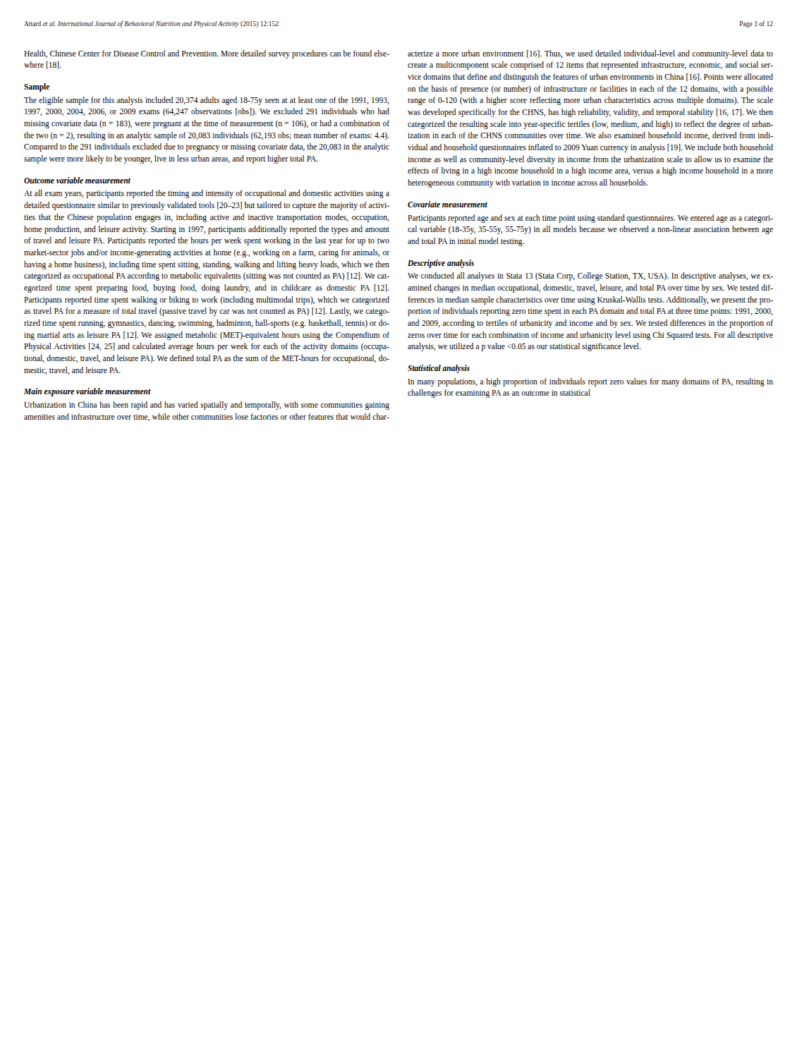Attard et al. International Journal of Behavioral Nutrition and Physical Activity (2015) 12:152
Page 3 of 12
Health, Chinese Center for Disease Control and Prevention. More detailed survey procedures can be found elsewhere [18].
Sample
The eligible sample for this analysis included 20,374 adults aged 18-75y seen at at least one of the 1991, 1993, 1997, 2000, 2004, 2006, or 2009 exams (64,247 observations [obs]). We excluded 291 individuals who had missing covariate data (n = 183), were pregnant at the time of measurement (n = 106), or had a combination of the two (n = 2), resulting in an analytic sample of 20,083 individuals (62,193 obs; mean number of exams: 4.4). Compared to the 291 individuals excluded due to pregnancy or missing covariate data, the 20,083 in the analytic sample were more likely to be younger, live in less urban areas, and report higher total PA.
Outcome variable measurement
At all exam years, participants reported the timing and intensity of occupational and domestic activities using a detailed questionnaire similar to previously validated tools [20–23] but tailored to capture the majority of activities that the Chinese population engages in, including active and inactive transportation modes, occupation, home production, and leisure activity. Starting in 1997, participants additionally reported the types and amount of travel and leisure PA. Participants reported the hours per week spent working in the last year for up to two market-sector jobs and/or income-generating activities at home (e.g., working on a farm, caring for animals, or having a home business), including time spent sitting, standing, walking and lifting heavy loads, which we then categorized as occupational PA according to metabolic equivalents (sitting was not counted as PA) [12]. We categorized time spent preparing food, buying food, doing laundry, and in childcare as domestic PA [12]. Participants reported time spent walking or biking to work (including multimodal trips), which we categorized as travel PA for a measure of total travel (passive travel by car was not counted as PA) [12]. Lastly, we categorized time spent running, gymnastics, dancing, swimming, badminton, ball-sports (e.g. basketball, tennis) or doing martial arts as leisure PA [12]. We assigned metabolic (MET)-equivalent hours using the Compendium of Physical Activities [24, 25] and calculated average hours per week for each of the activity domains (occupational, domestic, travel, and leisure PA). We defined total PA as the sum of the MET-hours for occupational, domestic, travel, and leisure PA.
Main exposure variable measurement
Urbanization in China has been rapid and has varied spatially and temporally, with some communities gaining amenities and infrastructure over time, while other communities lose factories or other features that would characterize a more urban environment [16]. Thus, we used detailed individual-level and community-level data to create a multicomponent scale comprised of 12 items that represented infrastructure, economic, and social service domains that define and distinguish the features of urban environments in China [16]. Points were allocated on the basis of presence (or number) of infrastructure or facilities in each of the 12 domains, with a possible range of 0-120 (with a higher score reflecting more urban characteristics across multiple domains). The scale was developed specifically for the CHNS, has high reliability, validity, and temporal stability [16, 17]. We then categorized the resulting scale into year-specific tertiles (low, medium, and high) to reflect the degree of urbanization in each of the CHNS communities over time. We also examined household income, derived from individual and household questionnaires inflated to 2009 Yuan currency in analysis [19]. We include both household income as well as community-level diversity in income from the urbanization scale to allow us to examine the effects of living in a high income household in a high income area, versus a high income household in a more heterogeneous community with variation in income across all households.
Covariate measurement
Participants reported age and sex at each time point using standard questionnaires. We entered age as a categorical variable (18-35y, 35-55y, 55-75y) in all models because we observed a non-linear association between age and total PA in initial model testing.
Descriptive analysis
We conducted all analyses in Stata 13 (Stata Corp, College Station, TX, USA). In descriptive analyses, we examined changes in median occupational, domestic, travel, leisure, and total PA over time by sex. We tested differences in median sample characteristics over time using Kruskal-Wallis tests. Additionally, we present the proportion of individuals reporting zero time spent in each PA domain and total PA at three time points: 1991, 2000, and 2009, according to tertiles of urbanicity and income and by sex. We tested differences in the proportion of zeros over time for each combination of income and urbanicity level using Chi Squared tests. For all descriptive analysis, we utilized a p value <0.05 as our statistical significance level.
Statistical analysis
In many populations, a high proportion of individuals report zero values for many domains of PA, resulting in challenges for examining PA as an outcome in statistical